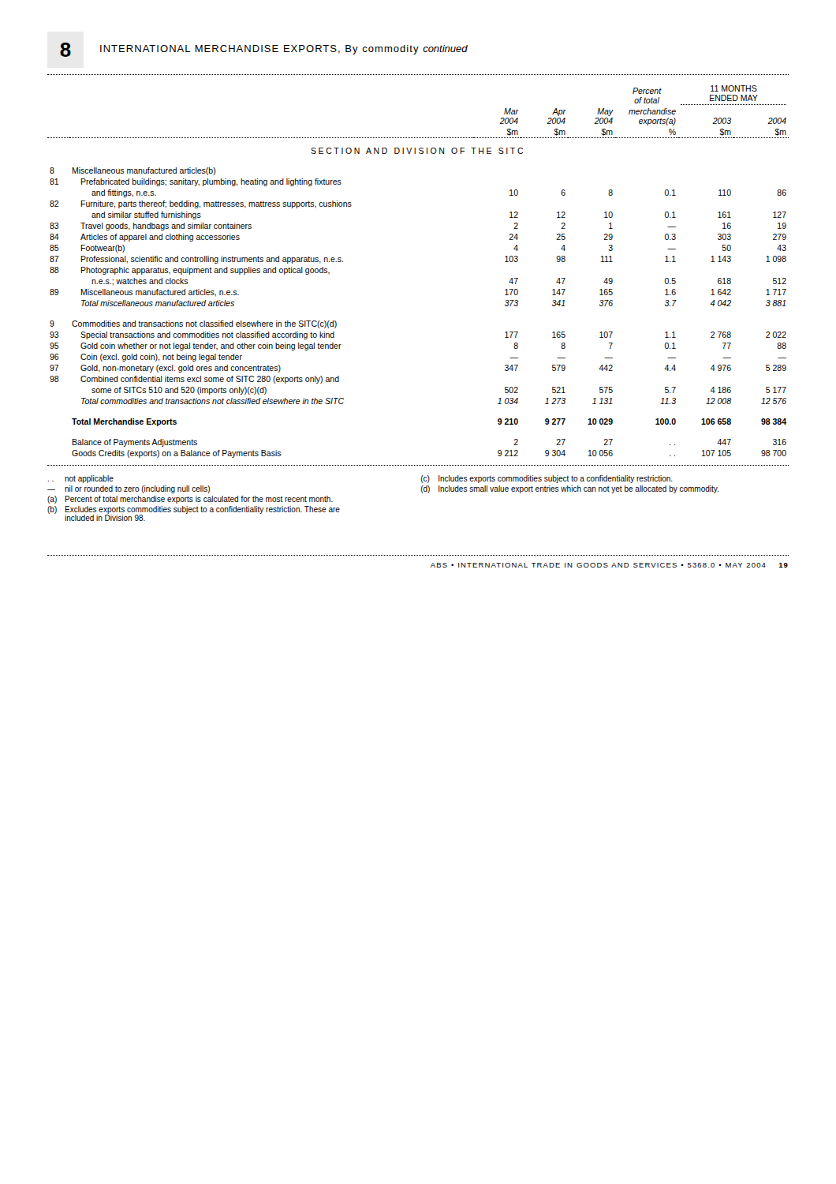8
INTERNATIONAL MERCHANDISE EXPORTS, By commodity continued
| | | | | | Percent of total | 11 MONTHS ENDED MAY |
| --- | --- | --- | --- | --- | --- | --- |
| | | Mar 2004 | Apr 2004 | May 2004 | merchandise exports(a) | 2003 | 2004 |
| | | $m | $m | $m | % | $m | $m |
| SECTION AND DIVISION OF THE SITC |
| 8 | Miscellaneous manufactured articles(b) | | | | | | |
| 81 | Prefabricated buildings; sanitary, plumbing, heating and lighting fixtures | | | | | | |
| | and fittings, n.e.s. | 10 | 6 | 8 | 0.1 | 110 | 86 |
| 82 | Furniture, parts thereof; bedding, mattresses, mattress supports, cushions | | | | | | |
| | and similar stuffed furnishings | 12 | 12 | 10 | 0.1 | 161 | 127 |
| 83 | Travel goods, handbags and similar containers | 2 | 2 | 1 | — | 16 | 19 |
| 84 | Articles of apparel and clothing accessories | 24 | 25 | 29 | 0.3 | 303 | 279 |
| 85 | Footwear(b) | 4 | 4 | 3 | — | 50 | 43 |
| 87 | Professional, scientific and controlling instruments and apparatus, n.e.s. | 103 | 98 | 111 | 1.1 | 1 143 | 1 098 |
| 88 | Photographic apparatus, equipment and supplies and optical goods, | | | | | | |
| | n.e.s.; watches and clocks | 47 | 47 | 49 | 0.5 | 618 | 512 |
| 89 | Miscellaneous manufactured articles, n.e.s. | 170 | 147 | 165 | 1.6 | 1 642 | 1 717 |
| | Total miscellaneous manufactured articles | 373 | 341 | 376 | 3.7 | 4 042 | 3 881 |
| 9 | Commodities and transactions not classified elsewhere in the SITC(c)(d) | | | | | | |
| 93 | Special transactions and commodities not classified according to kind | 177 | 165 | 107 | 1.1 | 2 768 | 2 022 |
| 95 | Gold coin whether or not legal tender, and other coin being legal tender | 8 | 8 | 7 | 0.1 | 77 | 88 |
| 96 | Coin (excl. gold coin), not being legal tender | — | — | — | — | — | — |
| 97 | Gold, non-monetary (excl. gold ores and concentrates) | 347 | 579 | 442 | 4.4 | 4 976 | 5 289 |
| 98 | Combined confidential items excl some of SITC 280 (exports only) and | | | | | | |
| | some of SITCs 510 and 520 (imports only)(c)(d) | 502 | 521 | 575 | 5.7 | 4 186 | 5 177 |
| | Total commodities and transactions not classified elsewhere in the SITC | 1 034 | 1 273 | 1 131 | 11.3 | 12 008 | 12 576 |
| | Total Merchandise Exports | 9 210 | 9 277 | 10 029 | 100.0 | 106 658 | 98 384 |
| | Balance of Payments Adjustments | 2 | 27 | 27 | . . | 447 | 316 |
| | Goods Credits (exports) on a Balance of Payments Basis | 9 212 | 9 304 | 10 056 | . . | 107 105 | 98 700 |
| . . | not applicable | (c) | Includes exports commodities subject to a confidentiality restriction. |
| — | nil or rounded to zero (including null cells) | (d) | Includes small value export entries which can not yet be allocated by commodity. |
| (a) | Percent of total merchandise exports is calculated for the most recent month. | | |
| (b) | Excludes exports commodities subject to a confidentiality restriction. These are included in Division 98. | | |
ABS • INTERNATIONAL TRADE IN GOODS AND SERVICES • 5368.0 • MAY 2004 19